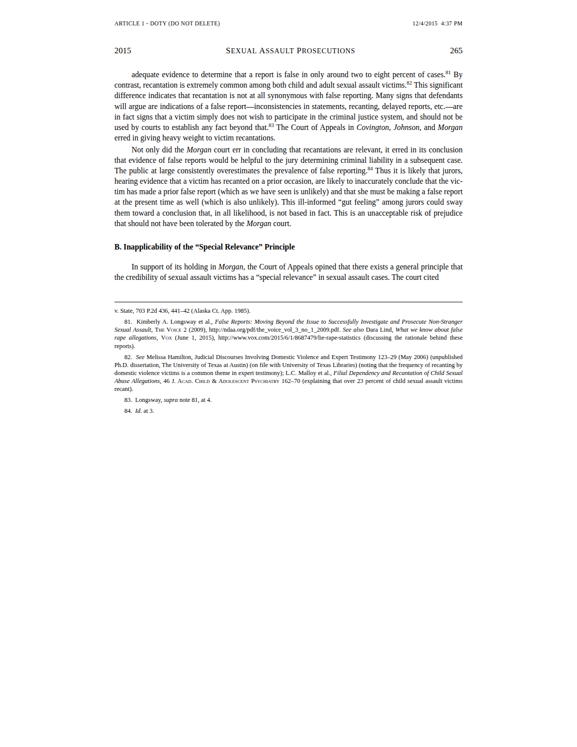Article 1 - Doty (Do Not Delete) 12/4/2015 4:37 PM
2015 SEXUAL ASSAULT PROSECUTIONS 265
adequate evidence to determine that a report is false in only around two to eight percent of cases.81 By contrast, recantation is extremely common among both child and adult sexual assault victims.82 This significant difference indicates that recantation is not at all synonymous with false reporting. Many signs that defendants will argue are indications of a false report—inconsistencies in statements, recanting, delayed reports, etc.—are in fact signs that a victim simply does not wish to participate in the criminal justice system, and should not be used by courts to establish any fact beyond that.83 The Court of Appeals in Covington, Johnson, and Morgan erred in giving heavy weight to victim recantations.
Not only did the Morgan court err in concluding that recantations are relevant, it erred in its conclusion that evidence of false reports would be helpful to the jury determining criminal liability in a subsequent case. The public at large consistently overestimates the prevalence of false reporting.84 Thus it is likely that jurors, hearing evidence that a victim has recanted on a prior occasion, are likely to inaccurately conclude that the victim has made a prior false report (which as we have seen is unlikely) and that she must be making a false report at the present time as well (which is also unlikely). This ill-informed “gut feeling” among jurors could sway them toward a conclusion that, in all likelihood, is not based in fact. This is an unacceptable risk of prejudice that should not have been tolerated by the Morgan court.
B. Inapplicability of the “Special Relevance” Principle
In support of its holding in Morgan, the Court of Appeals opined that there exists a general principle that the credibility of sexual assault victims has a “special relevance” in sexual assault cases. The court cited
v. State, 703 P.2d 436, 441–42 (Alaska Ct. App. 1985).
81. Kimberly A. Longsway et al., False Reports: Moving Beyond the Issue to Successfully Investigate and Prosecute Non-Stranger Sexual Assault, The Voice 2 (2009), http://ndaa.org/pdf/the_voice_vol_3_no_1_2009.pdf. See also Dara Lind, What we know about false rape allegations, Vox (June 1, 2015), http://www.vox.com/2015/6/1/8687479/lie-rape-statistics (discussing the rationale behind these reports).
82. See Melissa Hamilton, Judicial Discourses Involving Domestic Violence and Expert Testimony 123–29 (May 2006) (unpublished Ph.D. dissertation, The University of Texas at Austin) (on file with University of Texas Libraries) (noting that the frequency of recanting by domestic violence victims is a common theme in expert testimony); L.C. Malloy et al., Filial Dependency and Recantation of Child Sexual Abuse Allegations, 46 J. Acad. Child & Adolescent Psychiatry 162–70 (explaining that over 23 percent of child sexual assault victims recant).
83. Longsway, supra note 81, at 4.
84. Id. at 3.